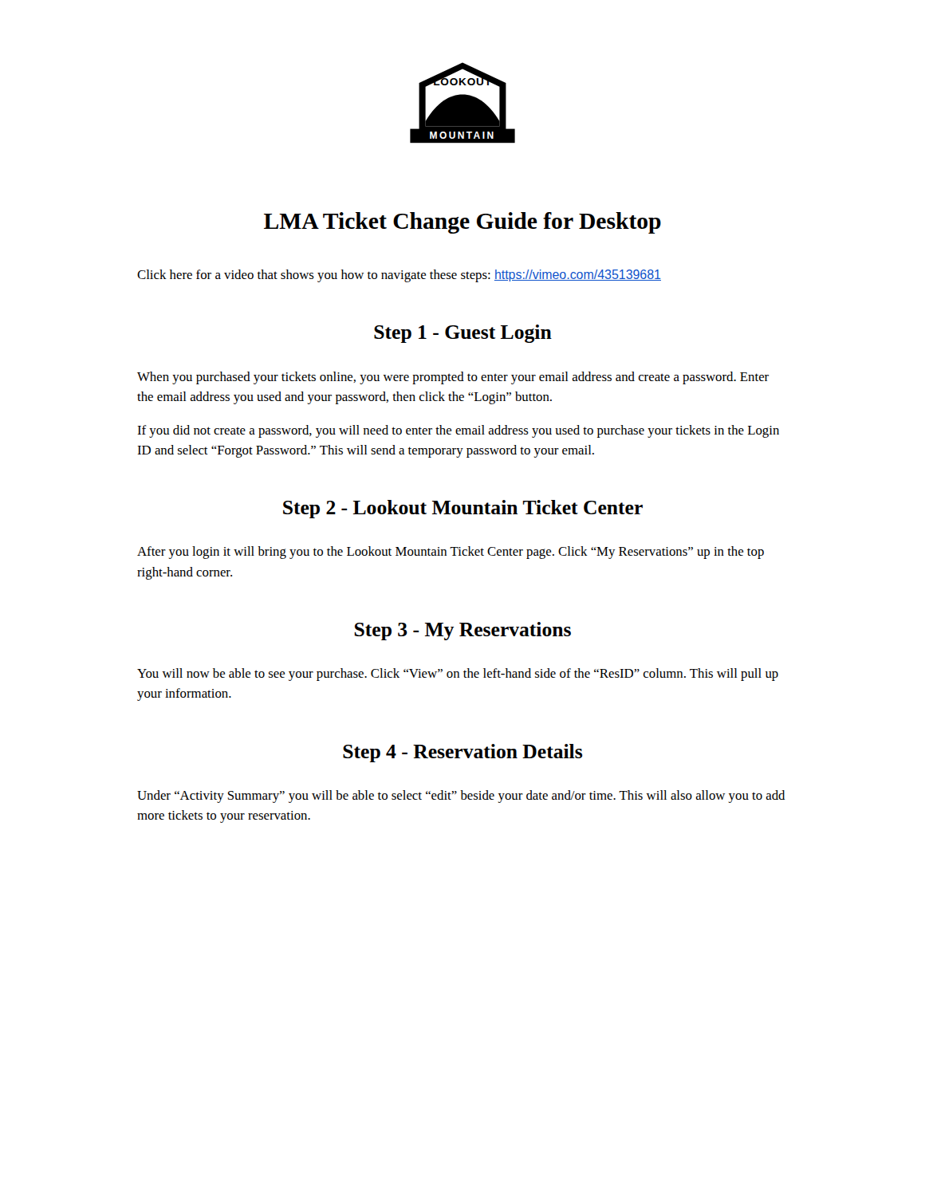LOOKOUT MOUNTAIN
LMA Ticket Change Guide for Desktop
Click here for a video that shows you how to navigate these steps: https://vimeo.com/435139681
Step 1 - Guest Login
When you purchased your tickets online, you were prompted to enter your email address and create a password. Enter the email address you used and your password, then click the “Login” button.
If you did not create a password, you will need to enter the email address you used to purchase your tickets in the Login ID and select “Forgot Password.” This will send a temporary password to your email.
Step 2 - Lookout Mountain Ticket Center
After you login it will bring you to the Lookout Mountain Ticket Center page. Click “My Reservations” up in the top right-hand corner.
Step 3 - My Reservations
You will now be able to see your purchase. Click “View” on the left-hand side of the “ResID” column. This will pull up your information.
Step 4 - Reservation Details
Under “Activity Summary” you will be able to select “edit” beside your date and/or time. This will also allow you to add more tickets to your reservation.